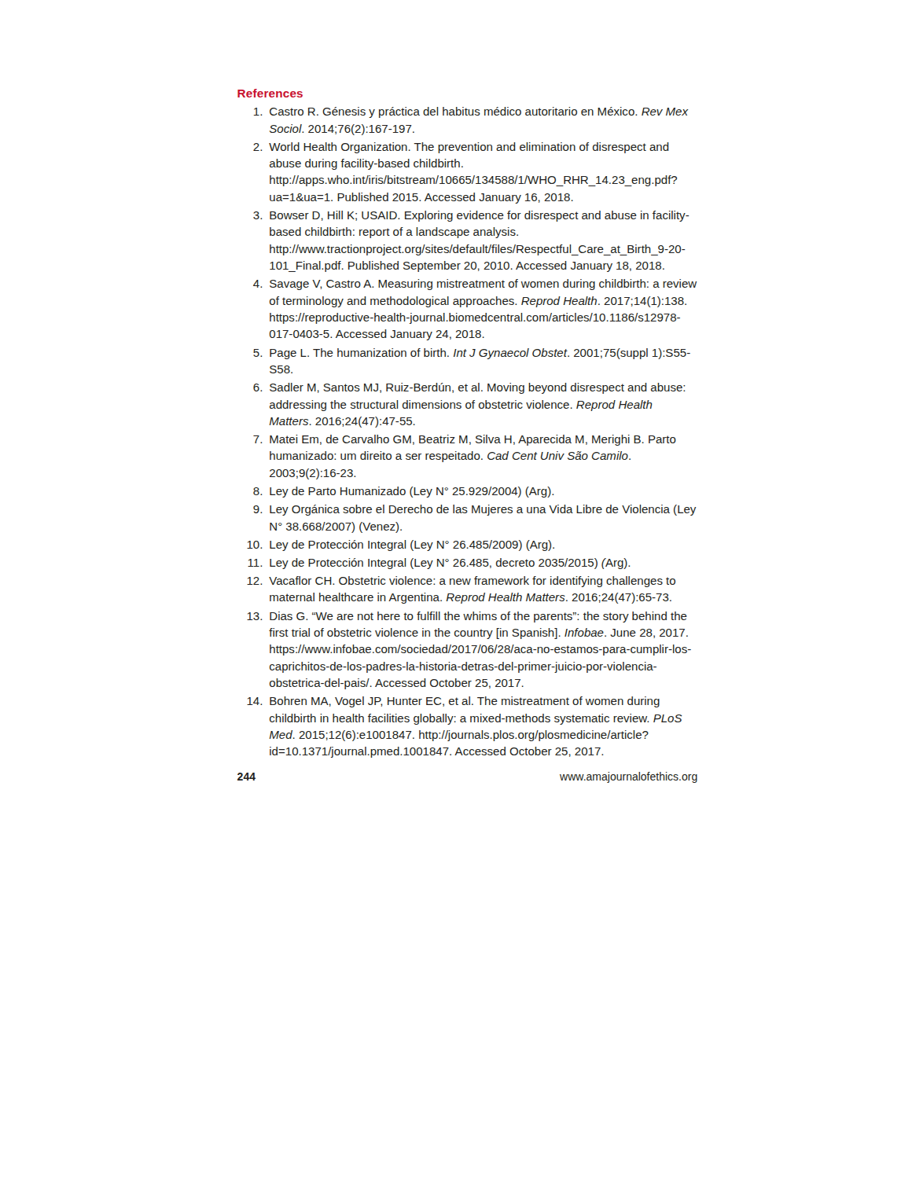References
Castro R. Génesis y práctica del habitus médico autoritario en México. Rev Mex Sociol. 2014;76(2):167-197.
World Health Organization. The prevention and elimination of disrespect and abuse during facility-based childbirth. http://apps.who.int/iris/bitstream/10665/134588/1/WHO_RHR_14.23_eng.pdf?ua=1&ua=1. Published 2015. Accessed January 16, 2018.
Bowser D, Hill K; USAID. Exploring evidence for disrespect and abuse in facility-based childbirth: report of a landscape analysis. http://www.tractionproject.org/sites/default/files/Respectful_Care_at_Birth_9-20-101_Final.pdf. Published September 20, 2010. Accessed January 18, 2018.
Savage V, Castro A. Measuring mistreatment of women during childbirth: a review of terminology and methodological approaches. Reprod Health. 2017;14(1):138. https://reproductive-health-journal.biomedcentral.com/articles/10.1186/s12978-017-0403-5. Accessed January 24, 2018.
Page L. The humanization of birth. Int J Gynaecol Obstet. 2001;75(suppl 1):S55-S58.
Sadler M, Santos MJ, Ruiz-Berdún, et al. Moving beyond disrespect and abuse: addressing the structural dimensions of obstetric violence. Reprod Health Matters. 2016;24(47):47-55.
Matei Em, de Carvalho GM, Beatriz M, Silva H, Aparecida M, Merighi B. Parto humanizado: um direito a ser respeitado. Cad Cent Univ São Camilo. 2003;9(2):16-23.
Ley de Parto Humanizado (Ley N° 25.929/2004) (Arg).
Ley Orgánica sobre el Derecho de las Mujeres a una Vida Libre de Violencia (Ley N° 38.668/2007) (Venez).
Ley de Protección Integral (Ley N° 26.485/2009) (Arg).
Ley de Protección Integral (Ley N° 26.485, decreto 2035/2015) (Arg).
Vacaflor CH. Obstetric violence: a new framework for identifying challenges to maternal healthcare in Argentina. Reprod Health Matters. 2016;24(47):65-73.
Dias G. “We are not here to fulfill the whims of the parents”: the story behind the first trial of obstetric violence in the country [in Spanish]. Infobae. June 28, 2017. https://www.infobae.com/sociedad/2017/06/28/aca-no-estamos-para-cumplir-los-caprichitos-de-los-padres-la-historia-detras-del-primer-juicio-por-violencia-obstetrica-del-pais/. Accessed October 25, 2017.
Bohren MA, Vogel JP, Hunter EC, et al. The mistreatment of women during childbirth in health facilities globally: a mixed-methods systematic review. PLoS Med. 2015;12(6):e1001847. http://journals.plos.org/plosmedicine/article?id=10.1371/journal.pmed.1001847. Accessed October 25, 2017.
244 www.amajournalofethics.org